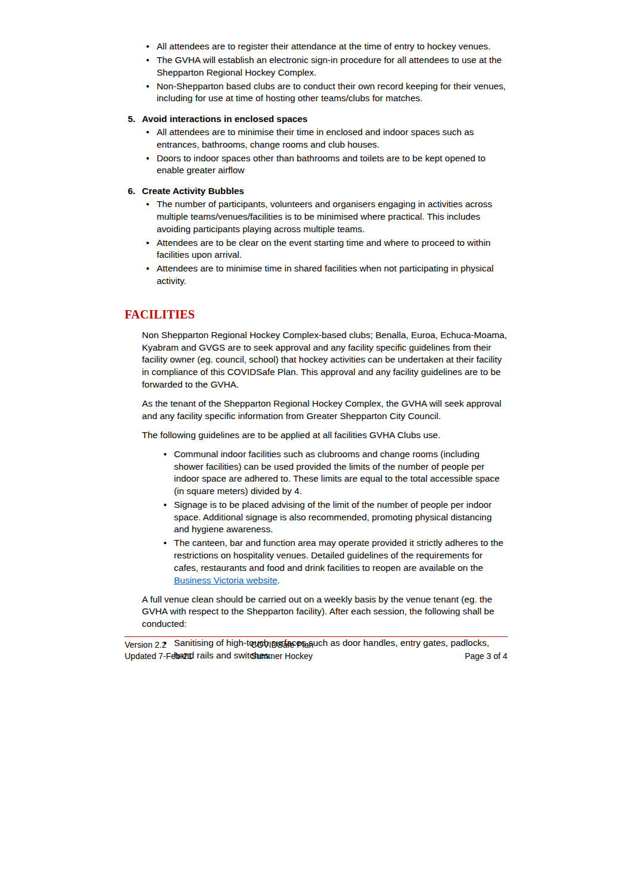All attendees are to register their attendance at the time of entry to hockey venues.
The GVHA will establish an electronic sign-in procedure for all attendees to use at the Shepparton Regional Hockey Complex.
Non-Shepparton based clubs are to conduct their own record keeping for their venues, including for use at time of hosting other teams/clubs for matches.
5. Avoid interactions in enclosed spaces
All attendees are to minimise their time in enclosed and indoor spaces such as entrances, bathrooms, change rooms and club houses.
Doors to indoor spaces other than bathrooms and toilets are to be kept opened to enable greater airflow
6. Create Activity Bubbles
The number of participants, volunteers and organisers engaging in activities across multiple teams/venues/facilities is to be minimised where practical. This includes avoiding participants playing across multiple teams.
Attendees are to be clear on the event starting time and where to proceed to within facilities upon arrival.
Attendees are to minimise time in shared facilities when not participating in physical activity.
FACILITIES
Non Shepparton Regional Hockey Complex-based clubs; Benalla, Euroa, Echuca-Moama, Kyabram and GVGS are to seek approval and any facility specific guidelines from their facility owner (eg. council, school) that hockey activities can be undertaken at their facility in compliance of this COVIDSafe Plan. This approval and any facility guidelines are to be forwarded to the GVHA.
As the tenant of the Shepparton Regional Hockey Complex, the GVHA will seek approval and any facility specific information from Greater Shepparton City Council.
The following guidelines are to be applied at all facilities GVHA Clubs use.
Communal indoor facilities such as clubrooms and change rooms (including shower facilities) can be used provided the limits of the number of people per indoor space are adhered to. These limits are equal to the total accessible space (in square meters) divided by 4.
Signage is to be placed advising of the limit of the number of people per indoor space. Additional signage is also recommended, promoting physical distancing and hygiene awareness.
The canteen, bar and function area may operate provided it strictly adheres to the restrictions on hospitality venues. Detailed guidelines of the requirements for cafes, restaurants and food and drink facilities to reopen are available on the Business Victoria website.
A full venue clean should be carried out on a weekly basis by the venue tenant (eg. the GVHA with respect to the Shepparton facility). After each session, the following shall be conducted:
Sanitising of high-touch surfaces such as door handles, entry gates, padlocks, hand rails and switches.
| Version 2.2 | COVIDSafe Plan | |
| Updated 7-Feb-21 | Summer Hockey | Page 3 of 4 |